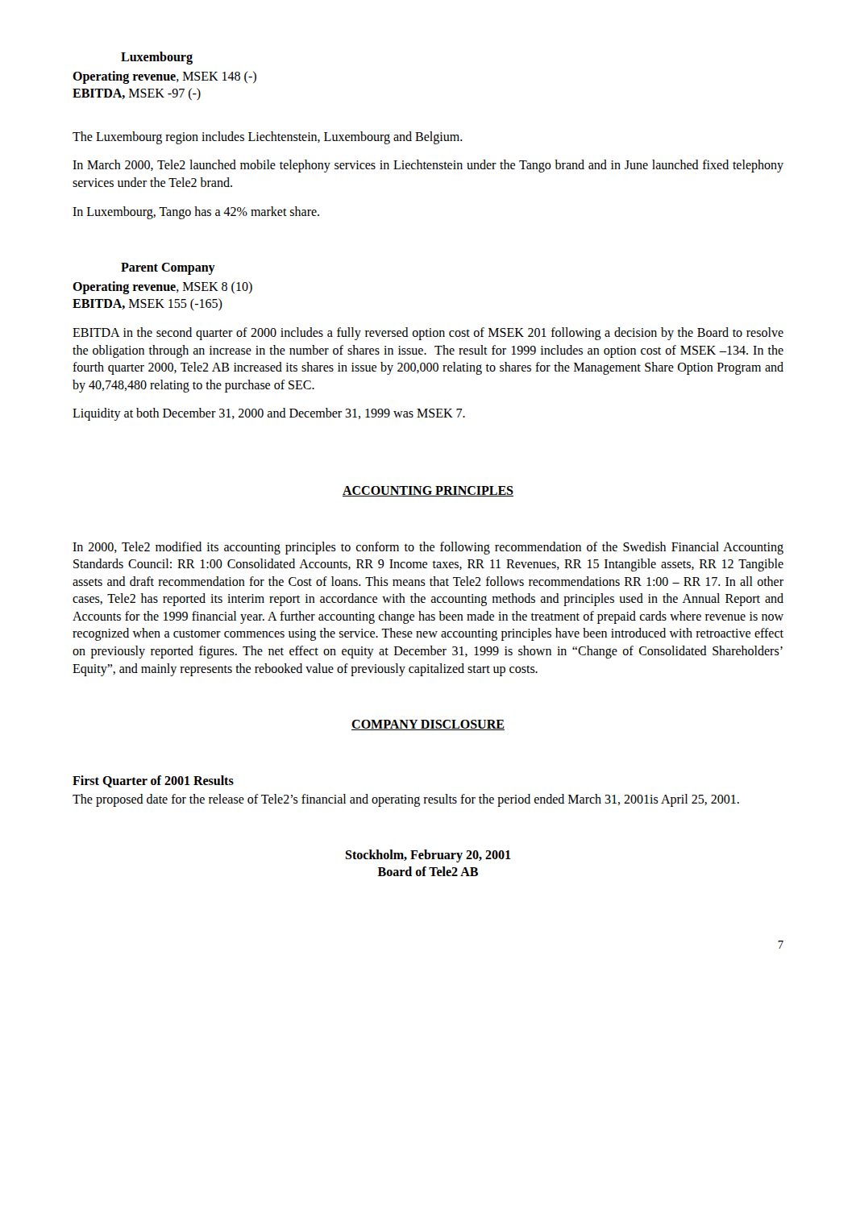Luxembourg
Operating revenue, MSEK 148 (-)
EBITDA, MSEK -97 (-)
The Luxembourg region includes Liechtenstein, Luxembourg and Belgium.
In March 2000, Tele2 launched mobile telephony services in Liechtenstein under the Tango brand and in June launched fixed telephony services under the Tele2 brand.
In Luxembourg, Tango has a 42% market share.
Parent Company
Operating revenue, MSEK 8 (10)
EBITDA, MSEK 155 (-165)
EBITDA in the second quarter of 2000 includes a fully reversed option cost of MSEK 201 following a decision by the Board to resolve the obligation through an increase in the number of shares in issue. The result for 1999 includes an option cost of MSEK –134. In the fourth quarter 2000, Tele2 AB increased its shares in issue by 200,000 relating to shares for the Management Share Option Program and by 40,748,480 relating to the purchase of SEC.
Liquidity at both December 31, 2000 and December 31, 1999 was MSEK 7.
ACCOUNTING PRINCIPLES
In 2000, Tele2 modified its accounting principles to conform to the following recommendation of the Swedish Financial Accounting Standards Council: RR 1:00 Consolidated Accounts, RR 9 Income taxes, RR 11 Revenues, RR 15 Intangible assets, RR 12 Tangible assets and draft recommendation for the Cost of loans. This means that Tele2 follows recommendations RR 1:00 – RR 17. In all other cases, Tele2 has reported its interim report in accordance with the accounting methods and principles used in the Annual Report and Accounts for the 1999 financial year. A further accounting change has been made in the treatment of prepaid cards where revenue is now recognized when a customer commences using the service. These new accounting principles have been introduced with retroactive effect on previously reported figures. The net effect on equity at December 31, 1999 is shown in “Change of Consolidated Shareholders’ Equity”, and mainly represents the rebooked value of previously capitalized start up costs.
COMPANY DISCLOSURE
First Quarter of 2001 Results
The proposed date for the release of Tele2’s financial and operating results for the period ended March 31, 2001is April 25, 2001.
Stockholm, February 20, 2001
Board of Tele2 AB
7